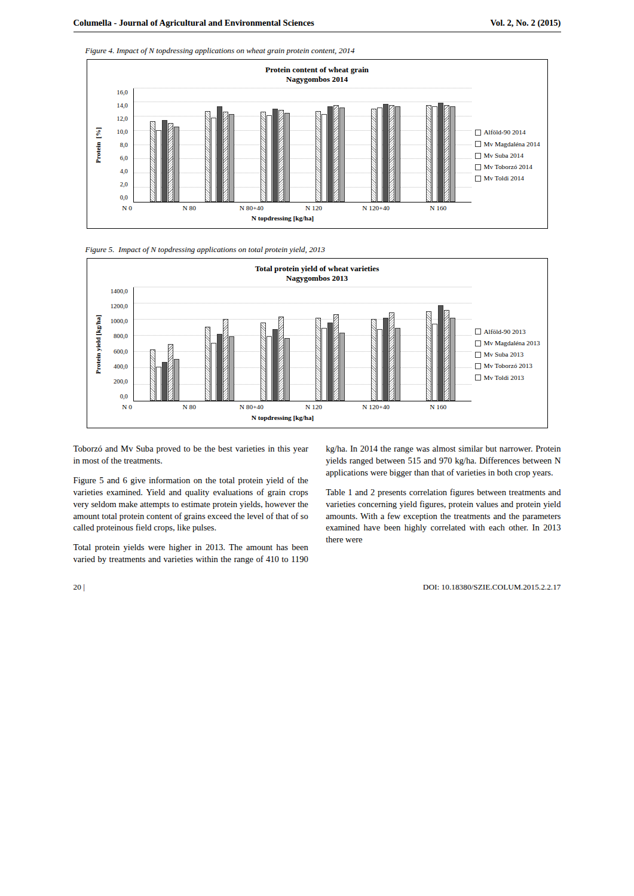Columella - Journal of Agricultural and Environmental Sciences
Vol. 2, No. 2 (2015)
Figure 4. Impact of N topdressing applications on wheat grain protein content, 2014
Protein content of wheat grain
Nagygombos 2014
Protein [%]
16,0 14,0 12,0 10,0 8,0 6,0 4,0 2,0 0,0
N 0 N 80 N 80+40 N 120 N 120+40 N 160
N topdressing [kg/ha]
Alföld-90 2014
Mv Magdaléna 2014
Mv Suba 2014
Mv Toborzó 2014
Mv Toldi 2014
Figure 5. Impact of N topdressing applications on total protein yield, 2013
Total protein yield of wheat varieties
Nagygombos 2013
Protein yield [kg/ha]
1400,0 1200,0 1000,0 800,0 600,0 400,0 200,0 0,0
N 0 N 80 N 80+40 N 120 N 120+40 N 160
N topdressing [kg/ha]
Alföld-90 2013
Mv Magdaléna 2013
Mv Suba 2013
Mv Toborzó 2013
Mv Toldi 2013
Toborzó and Mv Suba proved to be the best varieties in this year in most of the treatments.
Figure 5 and 6 give information on the total protein yield of the varieties examined. Yield and quality evaluations of grain crops very seldom make attempts to estimate protein yields, however the amount total protein content of grains exceed the level of that of so called proteinous field crops, like pulses.
Total protein yields were higher in 2013. The amount has been varied by treatments and varieties within the range of 410 to 1190 kg/ha. In 2014 the range was almost similar but narrower. Protein yields ranged between 515 and 970 kg/ha. Differences between N applications were bigger than that of varieties in both crop years.
Table 1 and 2 presents correlation figures between treatments and varieties concerning yield figures, protein values and protein yield amounts. With a few exception the treatments and the parameters examined have been highly correlated with each other. In 2013 there were
20 |
DOI: 10.18380/SZIE.COLUM.2015.2.2.17